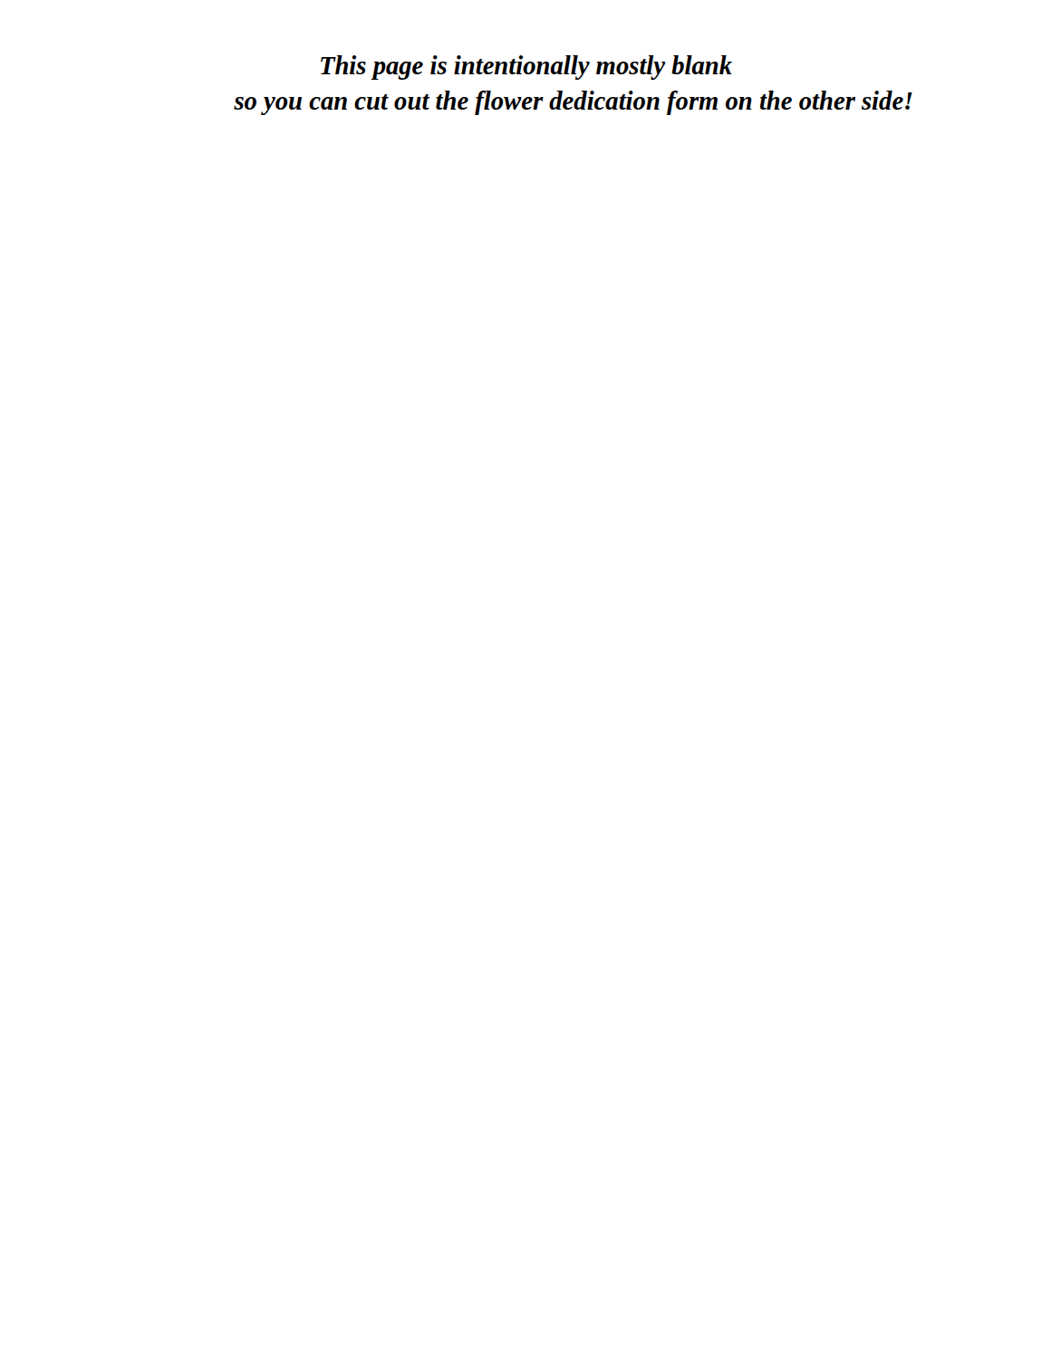This page is intentionally mostly blank so you can cut out the flower dedication form on the other side!